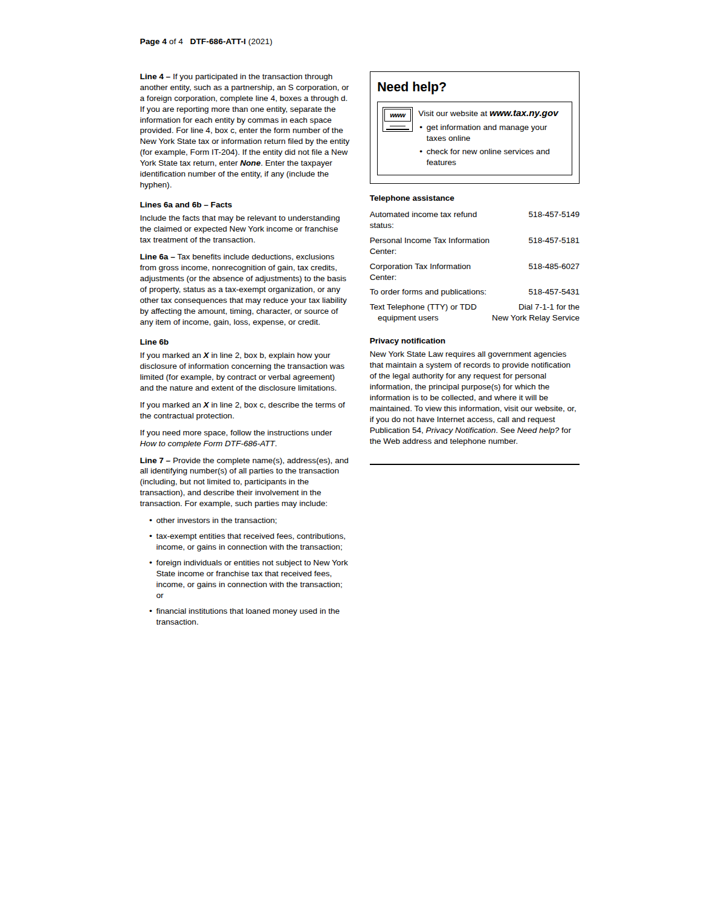Page 4 of 4 DTF-686-ATT-I (2021)
Line 4 – If you participated in the transaction through another entity, such as a partnership, an S corporation, or a foreign corporation, complete line 4, boxes a through d. If you are reporting more than one entity, separate the information for each entity by commas in each space provided. For line 4, box c, enter the form number of the New York State tax or information return filed by the entity (for example, Form IT-204). If the entity did not file a New York State tax return, enter None. Enter the taxpayer identification number of the entity, if any (include the hyphen).
Lines 6a and 6b – Facts
Include the facts that may be relevant to understanding the claimed or expected New York income or franchise tax treatment of the transaction.
Line 6a – Tax benefits include deductions, exclusions from gross income, nonrecognition of gain, tax credits, adjustments (or the absence of adjustments) to the basis of property, status as a tax-exempt organization, or any other tax consequences that may reduce your tax liability by affecting the amount, timing, character, or source of any item of income, gain, loss, expense, or credit.
Line 6b
If you marked an X in line 2, box b, explain how your disclosure of information concerning the transaction was limited (for example, by contract or verbal agreement) and the nature and extent of the disclosure limitations.
If you marked an X in line 2, box c, describe the terms of the contractual protection.
If you need more space, follow the instructions under How to complete Form DTF-686-ATT.
Line 7 – Provide the complete name(s), address(es), and all identifying number(s) of all parties to the transaction (including, but not limited to, participants in the transaction), and describe their involvement in the transaction. For example, such parties may include:
other investors in the transaction;
tax-exempt entities that received fees, contributions, income, or gains in connection with the transaction;
foreign individuals or entities not subject to New York State income or franchise tax that received fees, income, or gains in connection with the transaction; or
financial institutions that loaned money used in the transaction.
Need help?
www
Visit our website at www.tax.ny.gov
get information and manage your taxes online
check for new online services and features
Telephone assistance
| Automated income tax refund status: | 518-457-5149 |
| Personal Income Tax Information Center: | 518-457-5181 |
| Corporation Tax Information Center: | 518-485-6027 |
| To order forms and publications: | 518-457-5431 |
| Text Telephone (TTY) or TDD equipment users | Dial 7-1-1 for the New York Relay Service |
Privacy notification
New York State Law requires all government agencies that maintain a system of records to provide notification of the legal authority for any request for personal information, the principal purpose(s) for which the information is to be collected, and where it will be maintained. To view this information, visit our website, or, if you do not have Internet access, call and request Publication 54, Privacy Notification. See Need help? for the Web address and telephone number.